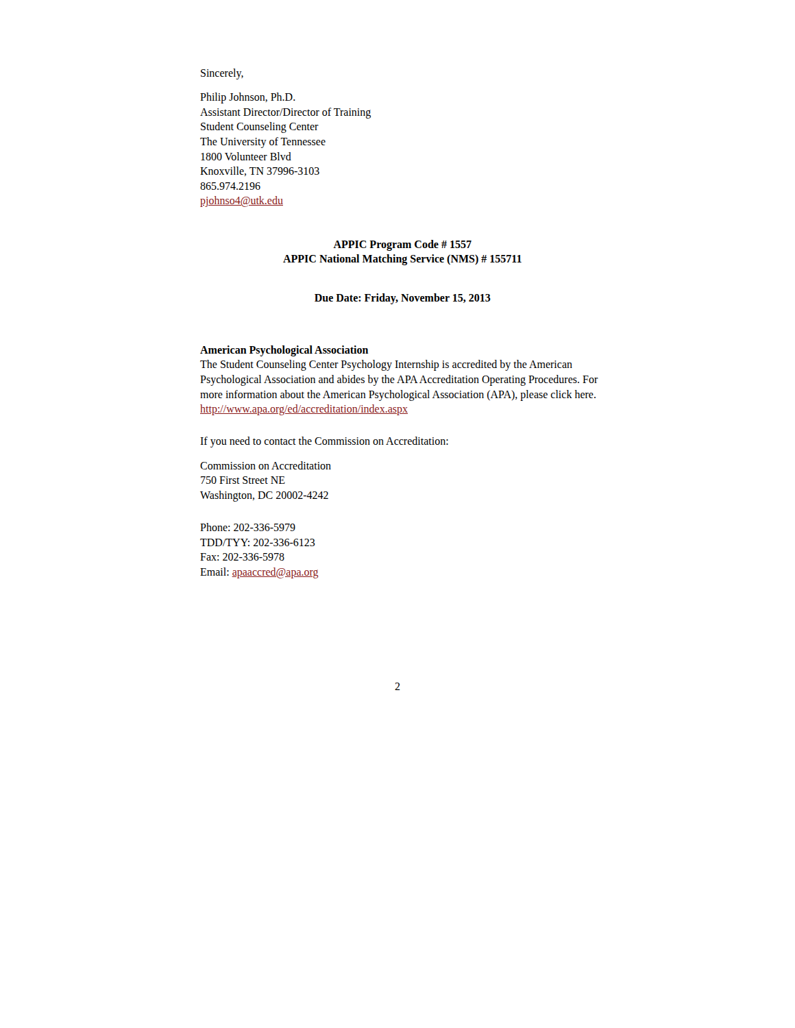Sincerely,
Philip Johnson, Ph.D.
Assistant Director/Director of Training
Student Counseling Center
The University of Tennessee
1800 Volunteer Blvd
Knoxville, TN 37996-3103
865.974.2196
pjohnso4@utk.edu
APPIC Program Code # 1557
APPIC National Matching Service (NMS) # 155711
Due Date: Friday, November 15, 2013
American Psychological Association
The Student Counseling Center Psychology Internship is accredited by the American Psychological Association and abides by the APA Accreditation Operating Procedures. For more information about the American Psychological Association (APA), please click here.
http://www.apa.org/ed/accreditation/index.aspx
If you need to contact the Commission on Accreditation:
Commission on Accreditation
750 First Street NE
Washington, DC 20002-4242
Phone: 202-336-5979
TDD/TYY: 202-336-6123
Fax: 202-336-5978
Email: apaaccred@apa.org
2